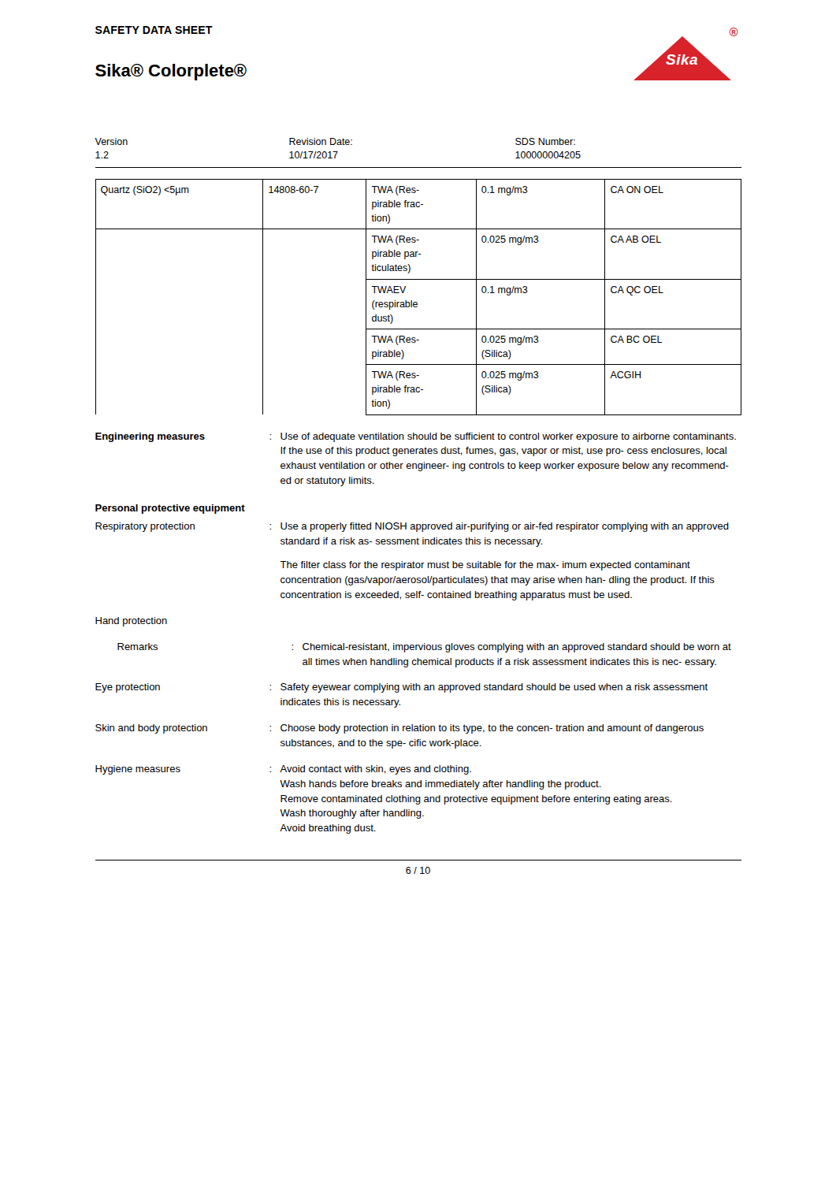®
Sika
SAFETY DATA SHEET
Sika® Colorplete®
Version
1.2
Revision Date:
10/17/2017
SDS Number:
100000004205
| Quartz (SiO2) <5µm | 14808-60-7 | TWA (Res- pirable frac- tion) | 0.1 mg/m3 | CA ON OEL |
| | | TWA (Res- pirable par- ticulates) | 0.025 mg/m3 | CA AB OEL |
| | | TWAEV (respirable dust) | 0.1 mg/m3 | CA QC OEL |
| | | TWA (Res- pirable) | 0.025 mg/m3 (Silica) | CA BC OEL |
| | | TWA (Res- pirable frac- tion) | 0.025 mg/m3 (Silica) | ACGIH |
Engineering measures
:
Use of adequate ventilation should be sufficient to control worker exposure to airborne contaminants. If the use of this product generates dust, fumes, gas, vapor or mist, use pro- cess enclosures, local exhaust ventilation or other engineer- ing controls to keep worker exposure below any recommend- ed or statutory limits.
Personal protective equipment
Respiratory protection
:
Use a properly fitted NIOSH approved air-purifying or air-fed respirator complying with an approved standard if a risk as- sessment indicates this is necessary.
The filter class for the respirator must be suitable for the max- imum expected contaminant concentration (gas/vapor/aerosol/particulates) that may arise when han- dling the product. If this concentration is exceeded, self- contained breathing apparatus must be used.
Hand protection
Remarks
:
Chemical-resistant, impervious gloves complying with an approved standard should be worn at all times when handling chemical products if a risk assessment indicates this is nec- essary.
Eye protection
:
Safety eyewear complying with an approved standard should be used when a risk assessment indicates this is necessary.
Skin and body protection
:
Choose body protection in relation to its type, to the concen- tration and amount of dangerous substances, and to the spe- cific work-place.
Hygiene measures
:
Avoid contact with skin, eyes and clothing.
Wash hands before breaks and immediately after handling the product.
Remove contaminated clothing and protective equipment before entering eating areas.
Wash thoroughly after handling.
Avoid breathing dust.
6 / 10